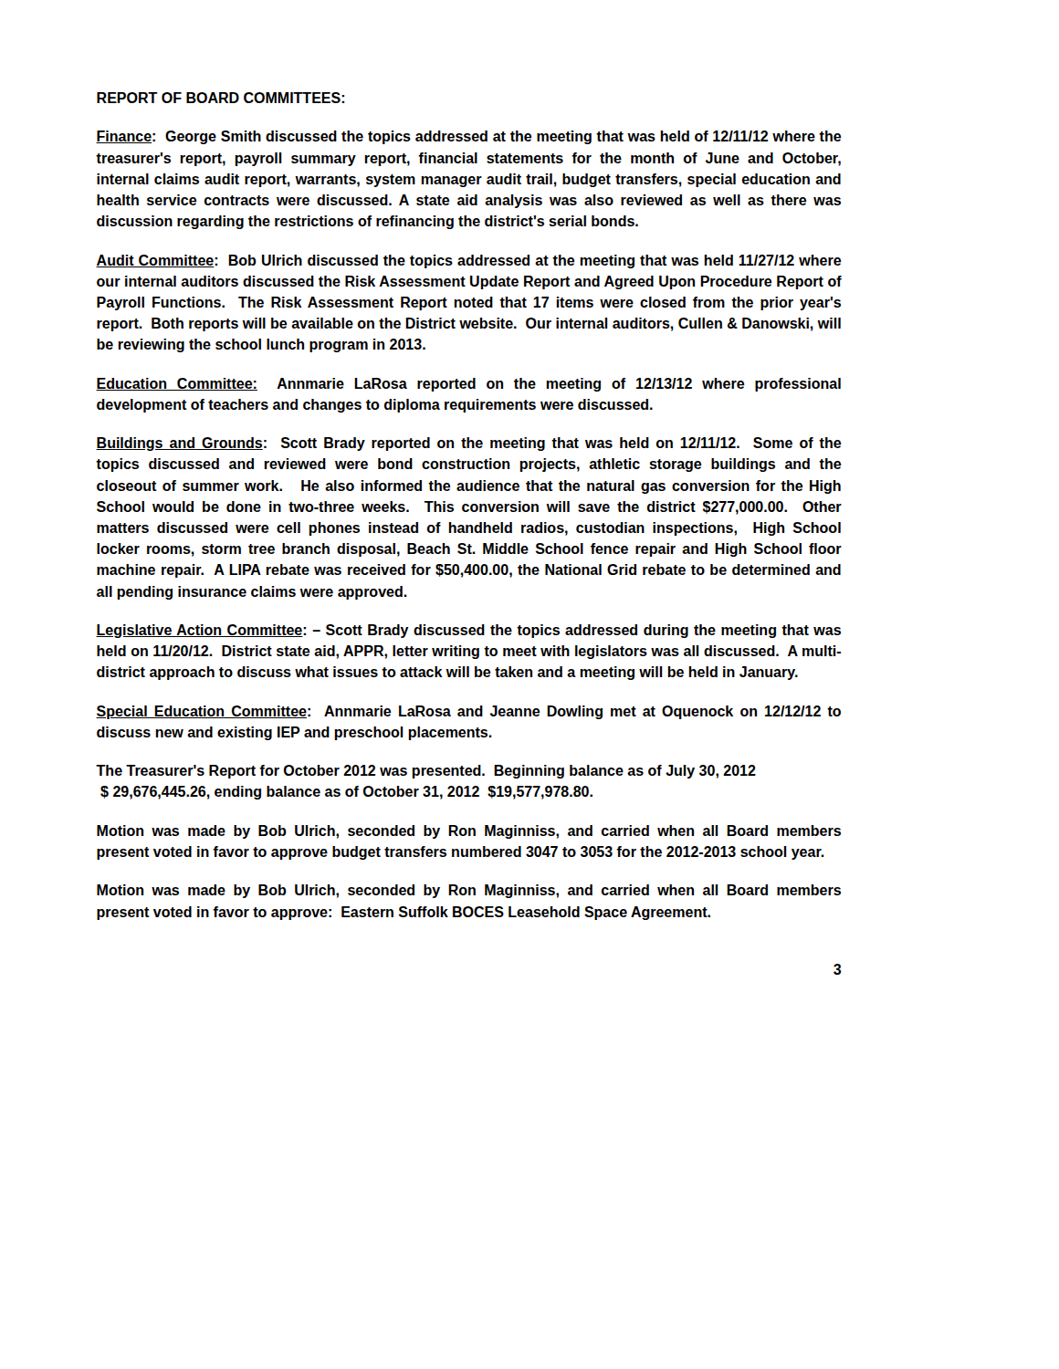REPORT OF BOARD COMMITTEES:
Finance: George Smith discussed the topics addressed at the meeting that was held of 12/11/12 where the treasurer's report, payroll summary report, financial statements for the month of June and October, internal claims audit report, warrants, system manager audit trail, budget transfers, special education and health service contracts were discussed. A state aid analysis was also reviewed as well as there was discussion regarding the restrictions of refinancing the district's serial bonds.
Audit Committee: Bob Ulrich discussed the topics addressed at the meeting that was held 11/27/12 where our internal auditors discussed the Risk Assessment Update Report and Agreed Upon Procedure Report of Payroll Functions. The Risk Assessment Report noted that 17 items were closed from the prior year's report. Both reports will be available on the District website. Our internal auditors, Cullen & Danowski, will be reviewing the school lunch program in 2013.
Education Committee: Annmarie LaRosa reported on the meeting of 12/13/12 where professional development of teachers and changes to diploma requirements were discussed.
Buildings and Grounds: Scott Brady reported on the meeting that was held on 12/11/12. Some of the topics discussed and reviewed were bond construction projects, athletic storage buildings and the closeout of summer work. He also informed the audience that the natural gas conversion for the High School would be done in two-three weeks. This conversion will save the district $277,000.00. Other matters discussed were cell phones instead of handheld radios, custodian inspections, High School locker rooms, storm tree branch disposal, Beach St. Middle School fence repair and High School floor machine repair. A LIPA rebate was received for $50,400.00, the National Grid rebate to be determined and all pending insurance claims were approved.
Legislative Action Committee: – Scott Brady discussed the topics addressed during the meeting that was held on 11/20/12. District state aid, APPR, letter writing to meet with legislators was all discussed. A multi-district approach to discuss what issues to attack will be taken and a meeting will be held in January.
Special Education Committee: Annmarie LaRosa and Jeanne Dowling met at Oquenock on 12/12/12 to discuss new and existing IEP and preschool placements.
The Treasurer's Report for October 2012 was presented. Beginning balance as of July 30, 2012
$ 29,676,445.26, ending balance as of October 31, 2012 $19,577,978.80.
Motion was made by Bob Ulrich, seconded by Ron Maginniss, and carried when all Board members present voted in favor to approve budget transfers numbered 3047 to 3053 for the 2012-2013 school year.
Motion was made by Bob Ulrich, seconded by Ron Maginniss, and carried when all Board members present voted in favor to approve: Eastern Suffolk BOCES Leasehold Space Agreement.
3